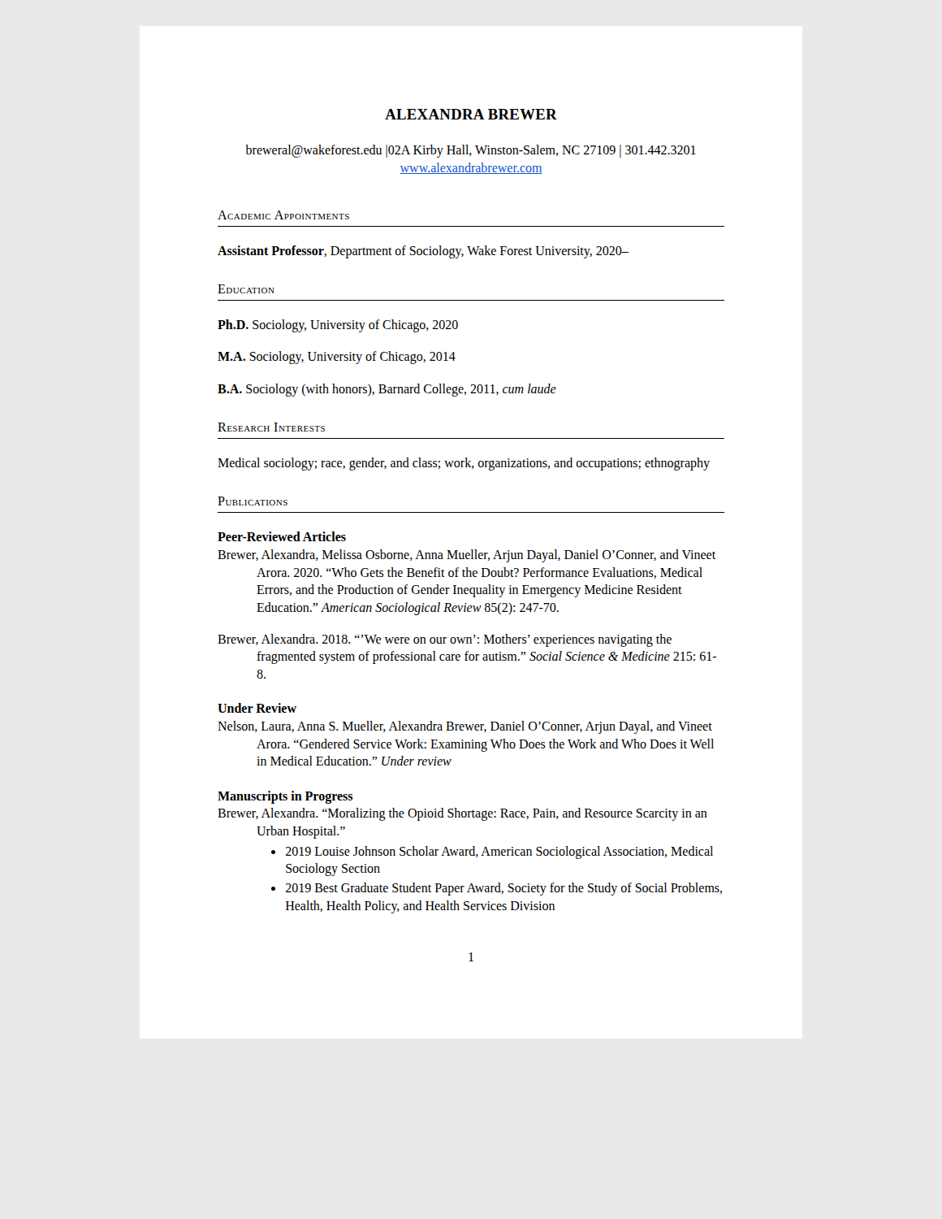ALEXANDRA BREWER
breweral@wakeforest.edu |02A Kirby Hall, Winston-Salem, NC 27109 | 301.442.3201
www.alexandrabrewer.com
Academic Appointments
Assistant Professor, Department of Sociology, Wake Forest University, 2020–
Education
Ph.D. Sociology, University of Chicago, 2020
M.A. Sociology, University of Chicago, 2014
B.A. Sociology (with honors), Barnard College, 2011, cum laude
Research Interests
Medical sociology; race, gender, and class; work, organizations, and occupations; ethnography
Publications
Peer-Reviewed Articles
Brewer, Alexandra, Melissa Osborne, Anna Mueller, Arjun Dayal, Daniel O’Conner, and Vineet Arora. 2020. “Who Gets the Benefit of the Doubt? Performance Evaluations, Medical Errors, and the Production of Gender Inequality in Emergency Medicine Resident Education.” American Sociological Review 85(2): 247-70.
Brewer, Alexandra. 2018. “’We were on our own’: Mothers’ experiences navigating the fragmented system of professional care for autism.” Social Science & Medicine 215: 61-8.
Under Review
Nelson, Laura, Anna S. Mueller, Alexandra Brewer, Daniel O’Conner, Arjun Dayal, and Vineet Arora. “Gendered Service Work: Examining Who Does the Work and Who Does it Well in Medical Education.” Under review
Manuscripts in Progress
Brewer, Alexandra. “Moralizing the Opioid Shortage: Race, Pain, and Resource Scarcity in an Urban Hospital.”
2019 Louise Johnson Scholar Award, American Sociological Association, Medical Sociology Section
2019 Best Graduate Student Paper Award, Society for the Study of Social Problems, Health, Health Policy, and Health Services Division
1